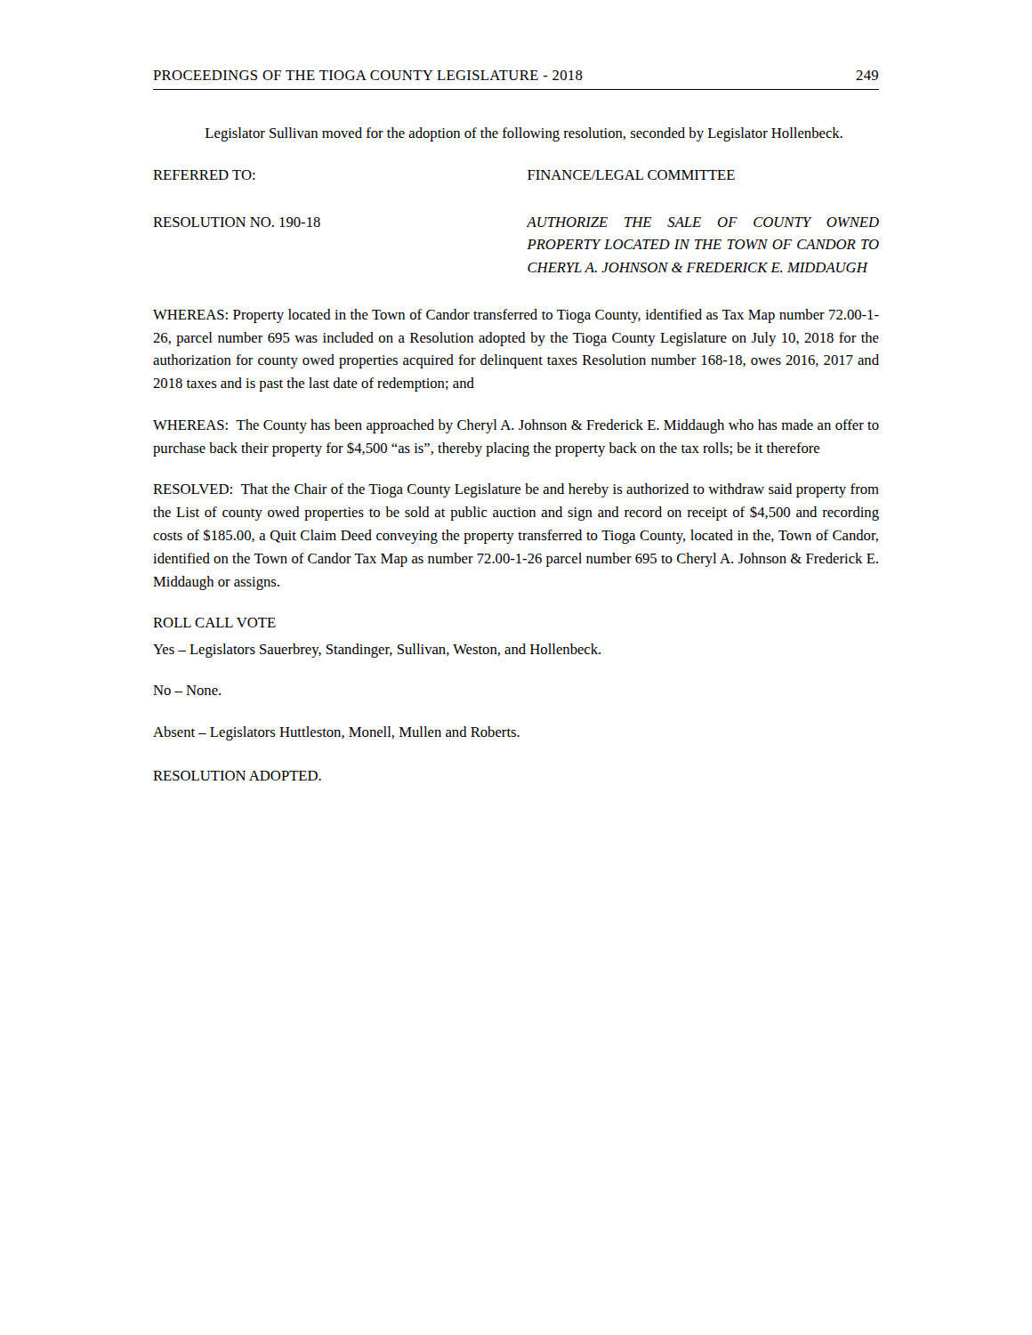Proceedings of the Tioga County Legislature - 2018 249
Legislator Sullivan moved for the adoption of the following resolution, seconded by Legislator Hollenbeck.
Referred to:
Finance/Legal Committee
Resolution No. 190-18
Authorize the Sale of County Owned Property Located in the Town of Candor to Cheryl A. Johnson & Frederick E. Middaugh
Whereas: Property located in the Town of Candor transferred to Tioga County, identified as Tax Map number 72.00-1-26, parcel number 695 was included on a Resolution adopted by the Tioga County Legislature on July 10, 2018 for the authorization for county owed properties acquired for delinquent taxes Resolution number 168-18, owes 2016, 2017 and 2018 taxes and is past the last date of redemption; and
Whereas: The County has been approached by Cheryl A. Johnson & Frederick E. Middaugh who has made an offer to purchase back their property for $4,500 “as is”, thereby placing the property back on the tax rolls; be it therefore
Resolved: That the Chair of the Tioga County Legislature be and hereby is authorized to withdraw said property from the List of county owed properties to be sold at public auction and sign and record on receipt of $4,500 and recording costs of $185.00, a Quit Claim Deed conveying the property transferred to Tioga County, located in the, Town of Candor, identified on the Town of Candor Tax Map as number 72.00-1-26 parcel number 695 to Cheryl A. Johnson & Frederick E. Middaugh or assigns.
Roll Call Vote
Yes – Legislators Sauerbrey, Standinger, Sullivan, Weston, and Hollenbeck.
No – None.
Absent – Legislators Huttleston, Monell, Mullen and Roberts.
Resolution Adopted.